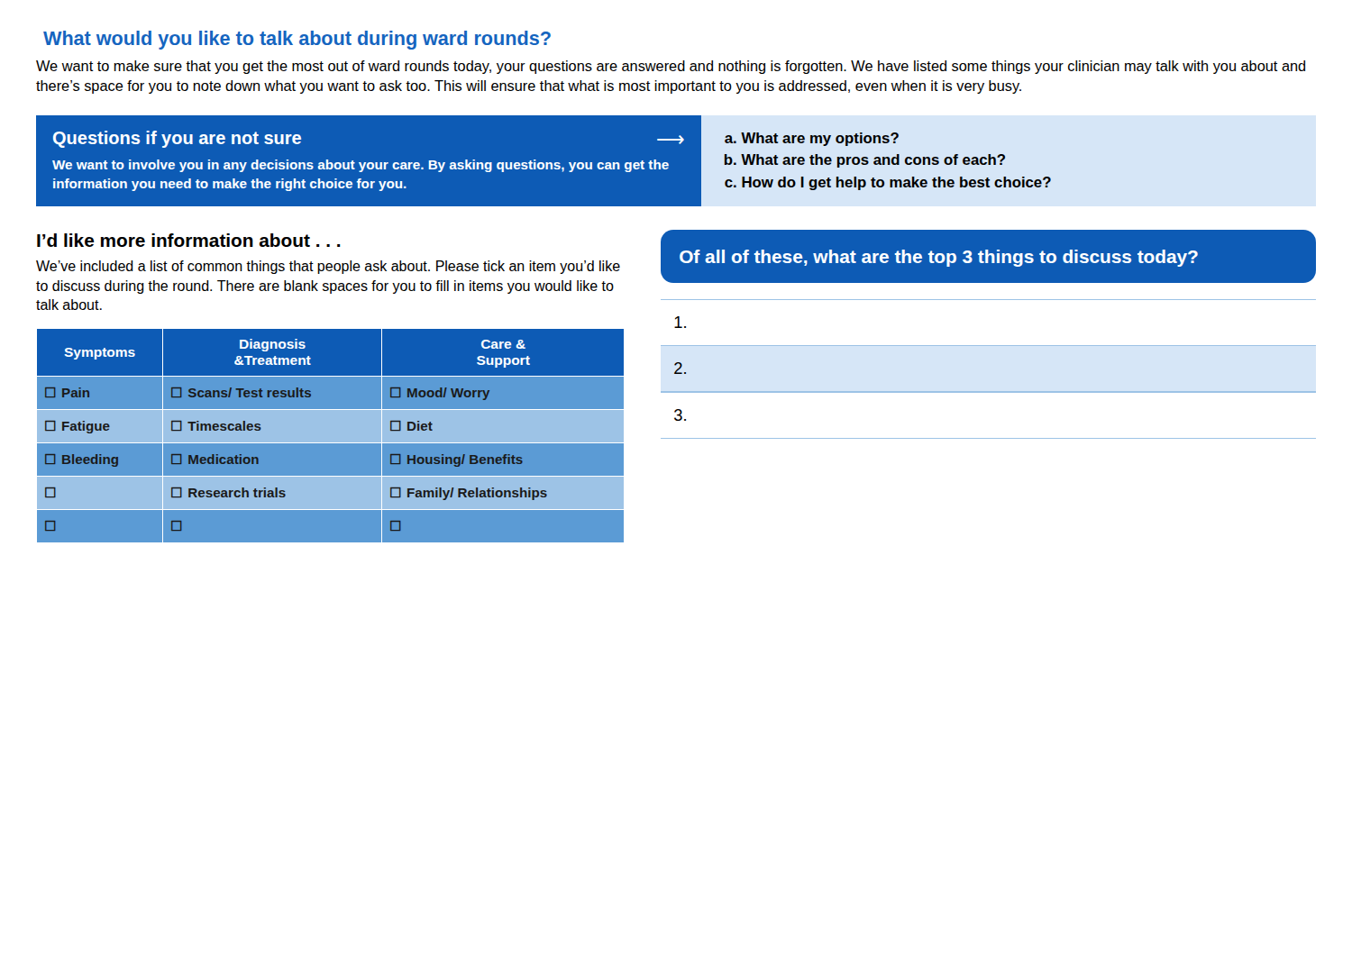What would you like to talk about during ward rounds?
We want to make sure that you get the most out of ward rounds today, your questions are answered and nothing is forgotten. We have listed some things your clinician may talk with you about and there’s space for you to note down what you want to ask too. This will ensure that what is most important to you is addressed, even when it is very busy.
Questions if you are not sure
⟶
We want to involve you in any decisions about your care. By asking questions, you can get the information you need to make the right choice for you.
What are my options?
What are the pros and cons of each?
How do I get help to make the best choice?
I’d like more information about . . .
We’ve included a list of common things that people ask about. Please tick an item you’d like to discuss during the round. There are blank spaces for you to fill in items you would like to talk about.
| Symptoms | Diagnosis &Treatment | Care & Support |
| --- | --- | --- |
| ☐ Pain | ☐ Scans/ Test results | ☐ Mood/ Worry |
| ☐ Fatigue | ☐ Timescales | ☐ Diet |
| ☐ Bleeding | ☐ Medication | ☐ Housing/ Benefits |
| ☐ | ☐ Research trials | ☐ Family/ Relationships |
| ☐ | ☐ | ☐ |
Of all of these, what are the top 3 things to discuss today?
1.
2.
3.